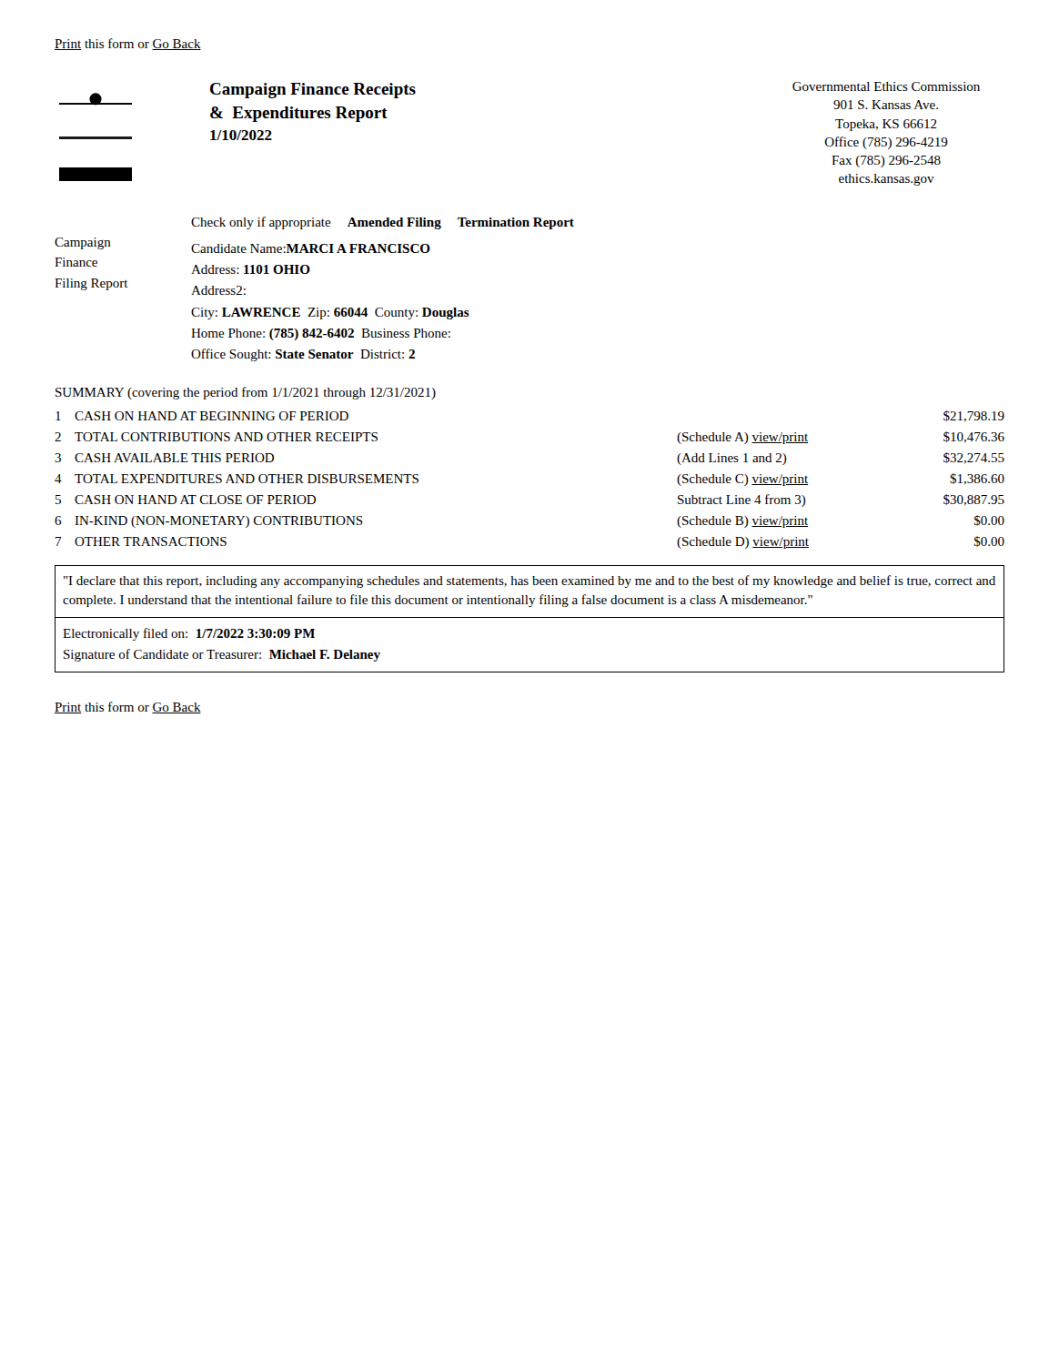Print this form or Go Back
Ethics
Campaign Finance Receipts
& Expenditures Report
1/10/2022
Governmental Ethics Commission
901 S. Kansas Ave.
Topeka, KS 66612
Office (785) 296-4219
Fax (785) 296-2548
ethics.kansas.gov
Campaign
Finance
Filing Report
Check only if appropriate Amended Filing Termination Report
Candidate Name:MARCI A FRANCISCO
Address: 1101 OHIO
Address2:
City: LAWRENCE Zip: 66044 County: Douglas
Home Phone: (785) 842-6402 Business Phone:
Office Sought: State Senator District: 2
SUMMARY (covering the period from 1/1/2021 through 12/31/2021)
| 1 | CASH ON HAND AT BEGINNING OF PERIOD | | $21,798.19 |
| 2 | TOTAL CONTRIBUTIONS AND OTHER RECEIPTS | (Schedule A) view/print | $10,476.36 |
| 3 | CASH AVAILABLE THIS PERIOD | (Add Lines 1 and 2) | $32,274.55 |
| 4 | TOTAL EXPENDITURES AND OTHER DISBURSEMENTS | (Schedule C) view/print | $1,386.60 |
| 5 | CASH ON HAND AT CLOSE OF PERIOD | Subtract Line 4 from 3) | $30,887.95 |
| 6 | IN-KIND (NON-MONETARY) CONTRIBUTIONS | (Schedule B) view/print | $0.00 |
| 7 | OTHER TRANSACTIONS | (Schedule D) view/print | $0.00 |
"I declare that this report, including any accompanying schedules and statements, has been examined by me and to the best of my knowledge and belief is true, correct and complete. I understand that the intentional failure to file this document or intentionally filing a false document is a class A misdemeanor."
Electronically filed on: 1/7/2022 3:30:09 PM
Signature of Candidate or Treasurer: Michael F. Delaney
Print this form or Go Back